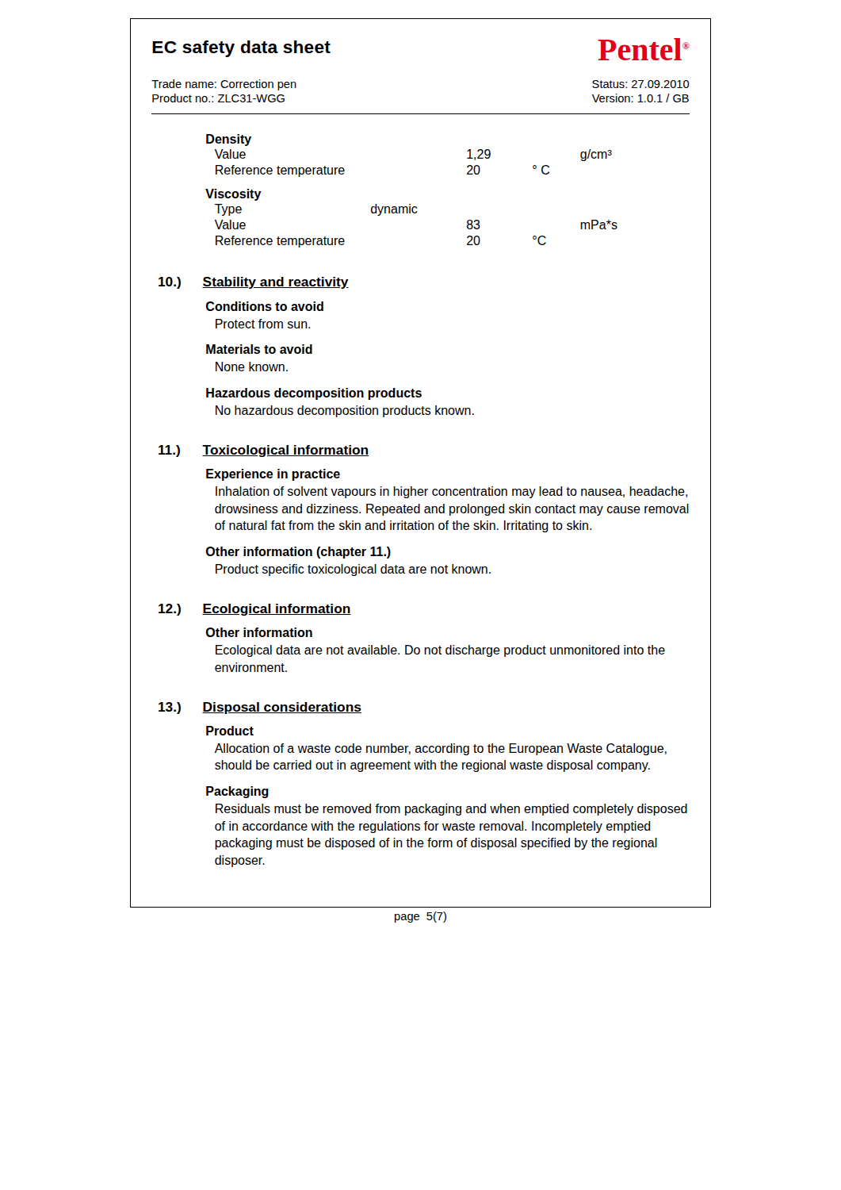EC safety data sheet
Pentel®
Trade name: Correction pen
Product no.: ZLC31-WGG
Status: 27.09.2010
Version: 1.0.1 / GB
Density
| Value | | 1,29 | | g/cm³ |
| Reference temperature | | 20 | ° C | |
Viscosity
| Type | dynamic | | | |
| Value | | 83 | | mPa*s |
| Reference temperature | | 20 | °C | |
10.)
Stability and reactivity
Conditions to avoid
Protect from sun.
Materials to avoid
None known.
Hazardous decomposition products
No hazardous decomposition products known.
11.)
Toxicological information
Experience in practice
Inhalation of solvent vapours in higher concentration may lead to nausea, headache, drowsiness and dizziness. Repeated and prolonged skin contact may cause removal of natural fat from the skin and irritation of the skin. Irritating to skin.
Other information (chapter 11.)
Product specific toxicological data are not known.
12.)
Ecological information
Other information
Ecological data are not available. Do not discharge product unmonitored into the environment.
13.)
Disposal considerations
Product
Allocation of a waste code number, according to the European Waste Catalogue, should be carried out in agreement with the regional waste disposal company.
Packaging
Residuals must be removed from packaging and when emptied completely disposed of in accordance with the regulations for waste removal. Incompletely emptied packaging must be disposed of in the form of disposal specified by the regional disposer.
page 5(7)